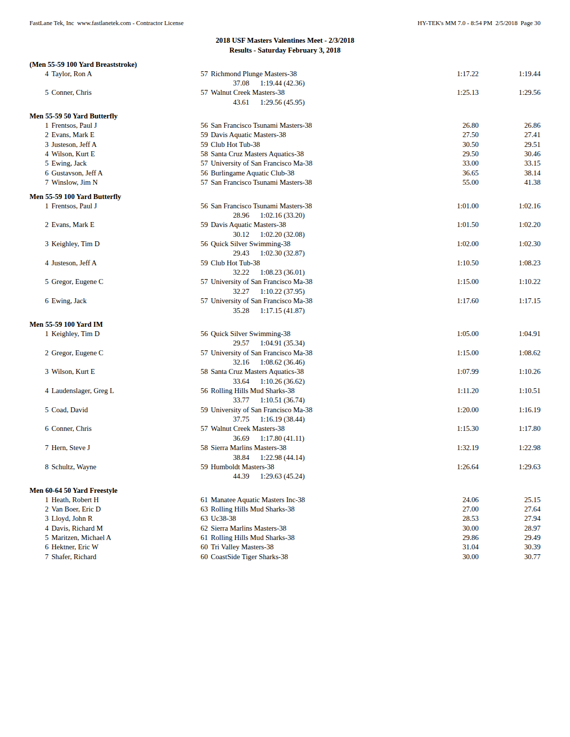FastLane Tek, Inc www.fastlanetek.com - Contractor License
HY-TEK's MM 7.0 - 8:54 PM 2/5/2018 Page 30
2018 USF Masters Valentines Meet - 2/3/2018
Results - Saturday February 3, 2018
(Men 55-59 100 Yard Breaststroke)
| 4 | Taylor, Ron A | 57 | Richmond Plunge Masters-38 | 1:17.22 | 1:19.44 |
| | 37.08 1:19.44 (42.36) |
| 5 | Conner, Chris | 57 | Walnut Creek Masters-38 | 1:25.13 | 1:29.56 |
| | 43.61 1:29.56 (45.95) |
Men 55-59 50 Yard Butterfly
| 1 | Frentsos, Paul J | 56 | San Francisco Tsunami Masters-38 | 26.80 | 26.86 |
| 2 | Evans, Mark E | 59 | Davis Aquatic Masters-38 | 27.50 | 27.41 |
| 3 | Justeson, Jeff A | 59 | Club Hot Tub-38 | 30.50 | 29.51 |
| 4 | Wilson, Kurt E | 58 | Santa Cruz Masters Aquatics-38 | 29.50 | 30.46 |
| 5 | Ewing, Jack | 57 | University of San Francisco Ma-38 | 33.00 | 33.15 |
| 6 | Gustavson, Jeff A | 56 | Burlingame Aquatic Club-38 | 36.65 | 38.14 |
| 7 | Winslow, Jim N | 57 | San Francisco Tsunami Masters-38 | 55.00 | 41.38 |
Men 55-59 100 Yard Butterfly
| 1 | Frentsos, Paul J | 56 | San Francisco Tsunami Masters-38 | 1:01.00 | 1:02.16 |
| | 28.96 1:02.16 (33.20) |
| 2 | Evans, Mark E | 59 | Davis Aquatic Masters-38 | 1:01.50 | 1:02.20 |
| | 30.12 1:02.20 (32.08) |
| 3 | Keighley, Tim D | 56 | Quick Silver Swimming-38 | 1:02.00 | 1:02.30 |
| | 29.43 1:02.30 (32.87) |
| 4 | Justeson, Jeff A | 59 | Club Hot Tub-38 | 1:10.50 | 1:08.23 |
| | 32.22 1:08.23 (36.01) |
| 5 | Gregor, Eugene C | 57 | University of San Francisco Ma-38 | 1:15.00 | 1:10.22 |
| | 32.27 1:10.22 (37.95) |
| 6 | Ewing, Jack | 57 | University of San Francisco Ma-38 | 1:17.60 | 1:17.15 |
| | 35.28 1:17.15 (41.87) |
Men 55-59 100 Yard IM
| 1 | Keighley, Tim D | 56 | Quick Silver Swimming-38 | 1:05.00 | 1:04.91 |
| | 29.57 1:04.91 (35.34) |
| 2 | Gregor, Eugene C | 57 | University of San Francisco Ma-38 | 1:15.00 | 1:08.62 |
| | 32.16 1:08.62 (36.46) |
| 3 | Wilson, Kurt E | 58 | Santa Cruz Masters Aquatics-38 | 1:07.99 | 1:10.26 |
| | 33.64 1:10.26 (36.62) |
| 4 | Laudenslager, Greg L | 56 | Rolling Hills Mud Sharks-38 | 1:11.20 | 1:10.51 |
| | 33.77 1:10.51 (36.74) |
| 5 | Coad, David | 59 | University of San Francisco Ma-38 | 1:20.00 | 1:16.19 |
| | 37.75 1:16.19 (38.44) |
| 6 | Conner, Chris | 57 | Walnut Creek Masters-38 | 1:15.30 | 1:17.80 |
| | 36.69 1:17.80 (41.11) |
| 7 | Hern, Steve J | 58 | Sierra Marlins Masters-38 | 1:32.19 | 1:22.98 |
| | 38.84 1:22.98 (44.14) |
| 8 | Schultz, Wayne | 59 | Humboldt Masters-38 | 1:26.64 | 1:29.63 |
| | 44.39 1:29.63 (45.24) |
Men 60-64 50 Yard Freestyle
| 1 | Heath, Robert H | 61 | Manatee Aquatic Masters Inc-38 | 24.06 | 25.15 |
| 2 | Van Boer, Eric D | 63 | Rolling Hills Mud Sharks-38 | 27.00 | 27.64 |
| 3 | Lloyd, John R | 63 | Uc38-38 | 28.53 | 27.94 |
| 4 | Davis, Richard M | 62 | Sierra Marlins Masters-38 | 30.00 | 28.97 |
| 5 | Maritzen, Michael A | 61 | Rolling Hills Mud Sharks-38 | 29.86 | 29.49 |
| 6 | Hektner, Eric W | 60 | Tri Valley Masters-38 | 31.04 | 30.39 |
| 7 | Shafer, Richard | 60 | CoastSide Tiger Sharks-38 | 30.00 | 30.77 |